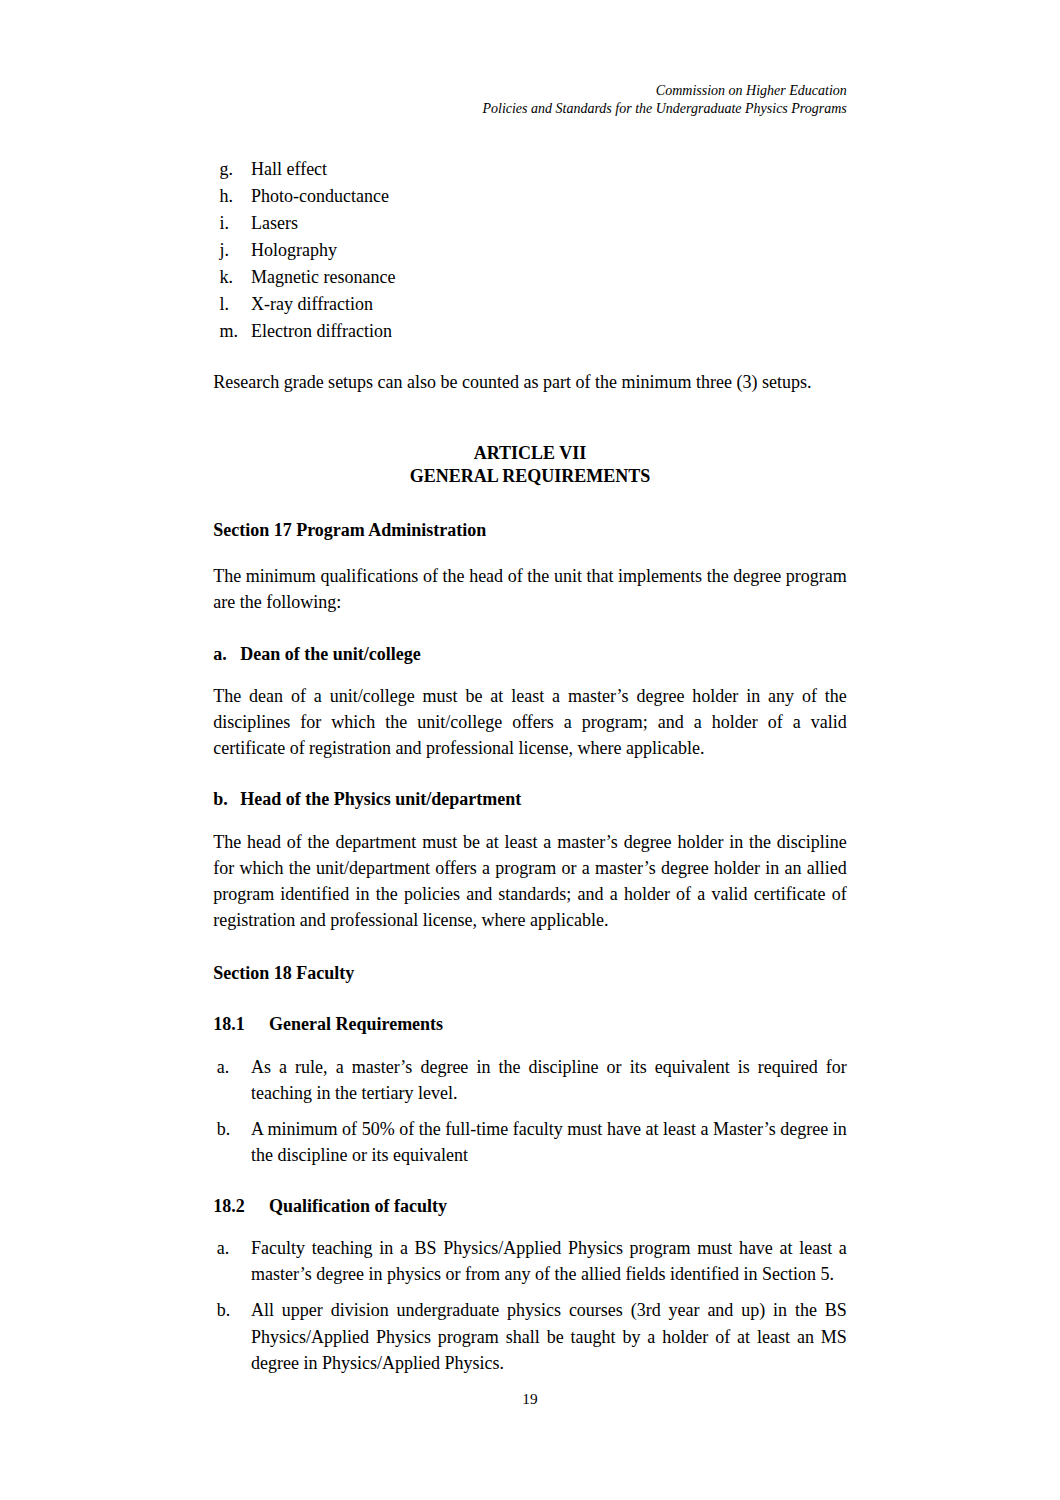Commission on Higher Education
Policies and Standards for the Undergraduate Physics Programs
g. Hall effect
h. Photo-conductance
i. Lasers
j. Holography
k. Magnetic resonance
l. X-ray diffraction
m. Electron diffraction
Research grade setups can also be counted as part of the minimum three (3) setups.
ARTICLE VII
GENERAL REQUIREMENTS
Section 17 Program Administration
The minimum qualifications of the head of the unit that implements the degree program are the following:
a. Dean of the unit/college
The dean of a unit/college must be at least a master’s degree holder in any of the disciplines for which the unit/college offers a program; and a holder of a valid certificate of registration and professional license, where applicable.
b. Head of the Physics unit/department
The head of the department must be at least a master’s degree holder in the discipline for which the unit/department offers a program or a master’s degree holder in an allied program identified in the policies and standards; and a holder of a valid certificate of registration and professional license, where applicable.
Section 18 Faculty
18.1 General Requirements
a. As a rule, a master’s degree in the discipline or its equivalent is required for teaching in the tertiary level.
b. A minimum of 50% of the full-time faculty must have at least a Master’s degree in the discipline or its equivalent
18.2 Qualification of faculty
a. Faculty teaching in a BS Physics/Applied Physics program must have at least a master’s degree in physics or from any of the allied fields identified in Section 5.
b. All upper division undergraduate physics courses (3rd year and up) in the BS Physics/Applied Physics program shall be taught by a holder of at least an MS degree in Physics/Applied Physics.
19